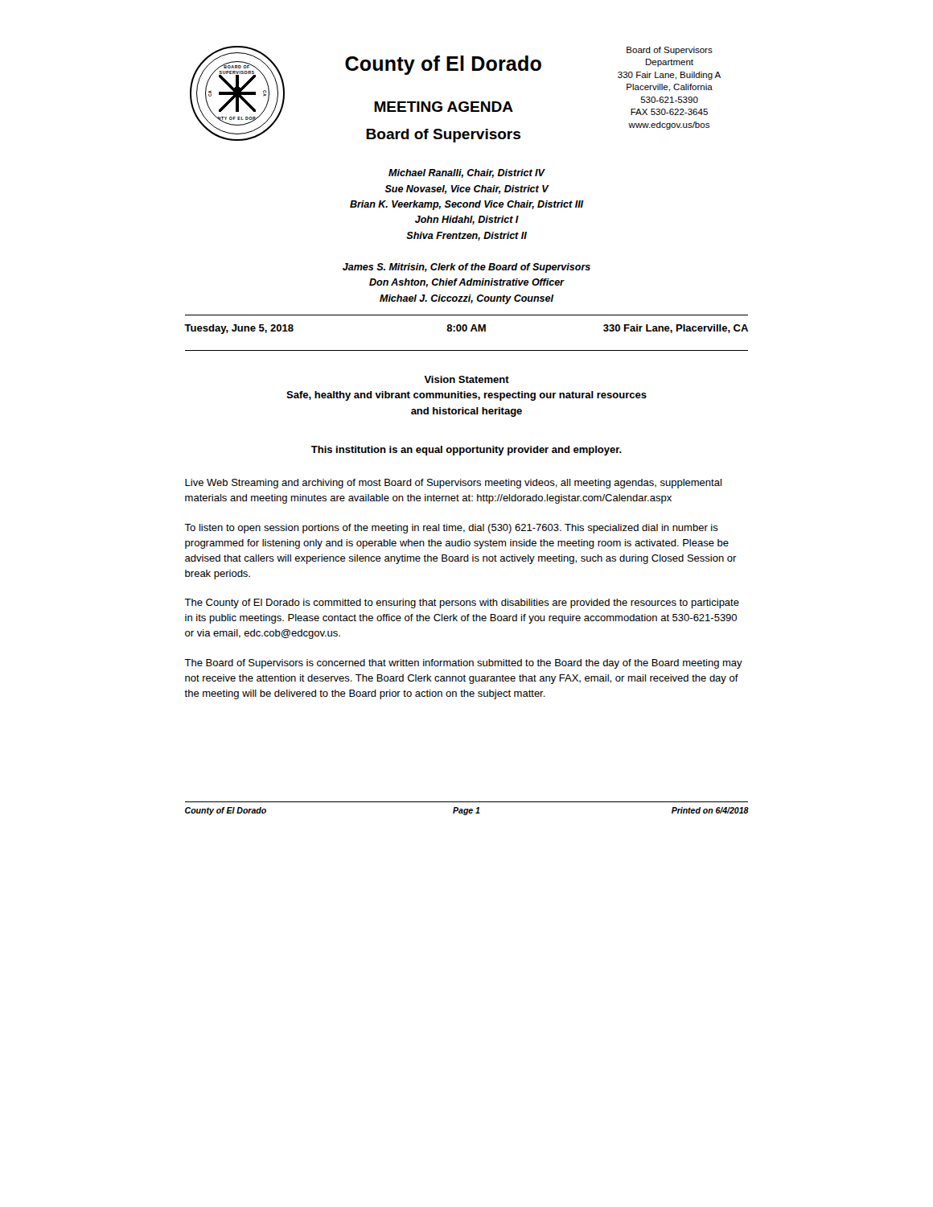Board of Supervisors
County of El Dorado
CA
CA
County of El Dorado
MEETING AGENDA
Board of Supervisors
Board of Supervisors
Department
330 Fair Lane, Building A
Placerville, California
530-621-5390
FAX 530-622-3645
www.edcgov.us/bos
Michael Ranalli, Chair, District IV
Sue Novasel, Vice Chair, District V
Brian K. Veerkamp, Second Vice Chair, District III
John Hidahl, District I
Shiva Frentzen, District II
James S. Mitrisin, Clerk of the Board of Supervisors
Don Ashton, Chief Administrative Officer
Michael J. Ciccozzi, County Counsel
Tuesday, June 5, 2018
8:00 AM
330 Fair Lane, Placerville, CA
Vision Statement
Safe, healthy and vibrant communities, respecting our natural resources
and historical heritage
This institution is an equal opportunity provider and employer.
Live Web Streaming and archiving of most Board of Supervisors meeting videos, all meeting agendas, supplemental materials and meeting minutes are available on the internet at: http://eldorado.legistar.com/Calendar.aspx
To listen to open session portions of the meeting in real time, dial (530) 621-7603. This specialized dial in number is programmed for listening only and is operable when the audio system inside the meeting room is activated. Please be advised that callers will experience silence anytime the Board is not actively meeting, such as during Closed Session or break periods.
The County of El Dorado is committed to ensuring that persons with disabilities are provided the resources to participate in its public meetings. Please contact the office of the Clerk of the Board if you require accommodation at 530-621-5390 or via email, edc.cob@edcgov.us.
The Board of Supervisors is concerned that written information submitted to the Board the day of the Board meeting may not receive the attention it deserves. The Board Clerk cannot guarantee that any FAX, email, or mail received the day of the meeting will be delivered to the Board prior to action on the subject matter.
County of El Dorado
Page 1
Printed on 6/4/2018